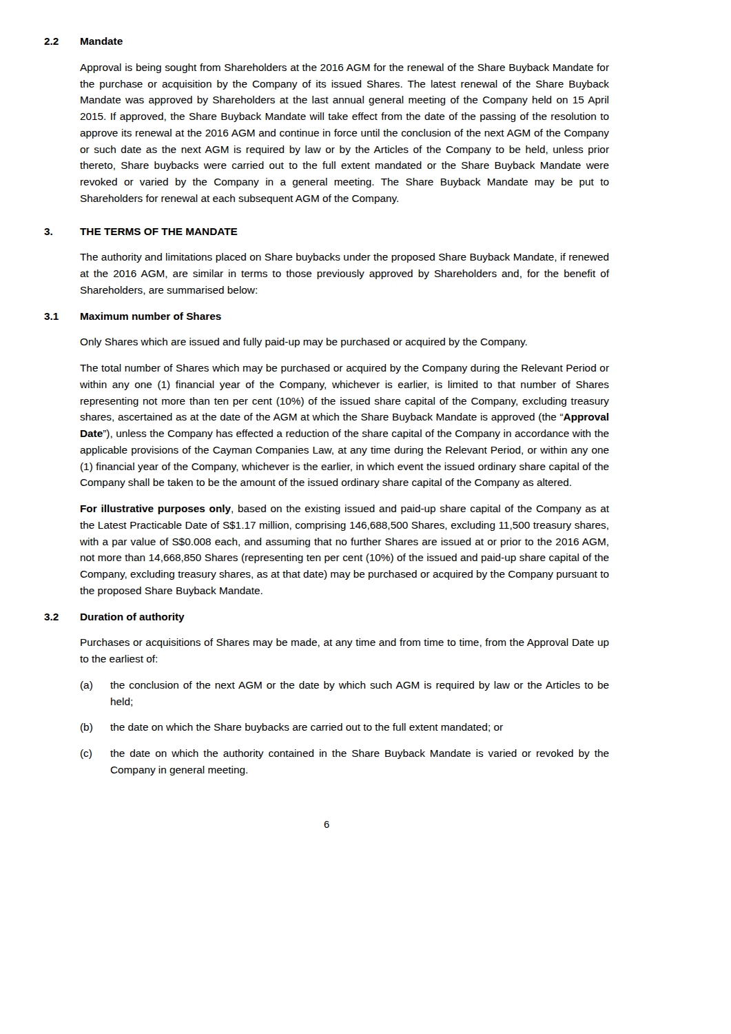2.2
Mandate
Approval is being sought from Shareholders at the 2016 AGM for the renewal of the Share Buyback Mandate for the purchase or acquisition by the Company of its issued Shares. The latest renewal of the Share Buyback Mandate was approved by Shareholders at the last annual general meeting of the Company held on 15 April 2015. If approved, the Share Buyback Mandate will take effect from the date of the passing of the resolution to approve its renewal at the 2016 AGM and continue in force until the conclusion of the next AGM of the Company or such date as the next AGM is required by law or by the Articles of the Company to be held, unless prior thereto, Share buybacks were carried out to the full extent mandated or the Share Buyback Mandate were revoked or varied by the Company in a general meeting. The Share Buyback Mandate may be put to Shareholders for renewal at each subsequent AGM of the Company.
3.
The Terms of the Mandate
The authority and limitations placed on Share buybacks under the proposed Share Buyback Mandate, if renewed at the 2016 AGM, are similar in terms to those previously approved by Shareholders and, for the benefit of Shareholders, are summarised below:
3.1
Maximum number of Shares
Only Shares which are issued and fully paid-up may be purchased or acquired by the Company.
The total number of Shares which may be purchased or acquired by the Company during the Relevant Period or within any one (1) financial year of the Company, whichever is earlier, is limited to that number of Shares representing not more than ten per cent (10%) of the issued share capital of the Company, excluding treasury shares, ascertained as at the date of the AGM at which the Share Buyback Mandate is approved (the “Approval Date”), unless the Company has effected a reduction of the share capital of the Company in accordance with the applicable provisions of the Cayman Companies Law, at any time during the Relevant Period, or within any one (1) financial year of the Company, whichever is the earlier, in which event the issued ordinary share capital of the Company shall be taken to be the amount of the issued ordinary share capital of the Company as altered.
For illustrative purposes only, based on the existing issued and paid-up share capital of the Company as at the Latest Practicable Date of S$1.17 million, comprising 146,688,500 Shares, excluding 11,500 treasury shares, with a par value of S$0.008 each, and assuming that no further Shares are issued at or prior to the 2016 AGM, not more than 14,668,850 Shares (representing ten per cent (10%) of the issued and paid-up share capital of the Company, excluding treasury shares, as at that date) may be purchased or acquired by the Company pursuant to the proposed Share Buyback Mandate.
3.2
Duration of authority
Purchases or acquisitions of Shares may be made, at any time and from time to time, from the Approval Date up to the earliest of:
(a)
the conclusion of the next AGM or the date by which such AGM is required by law or the Articles to be held;
(b)
the date on which the Share buybacks are carried out to the full extent mandated; or
(c)
the date on which the authority contained in the Share Buyback Mandate is varied or revoked by the Company in general meeting.
6